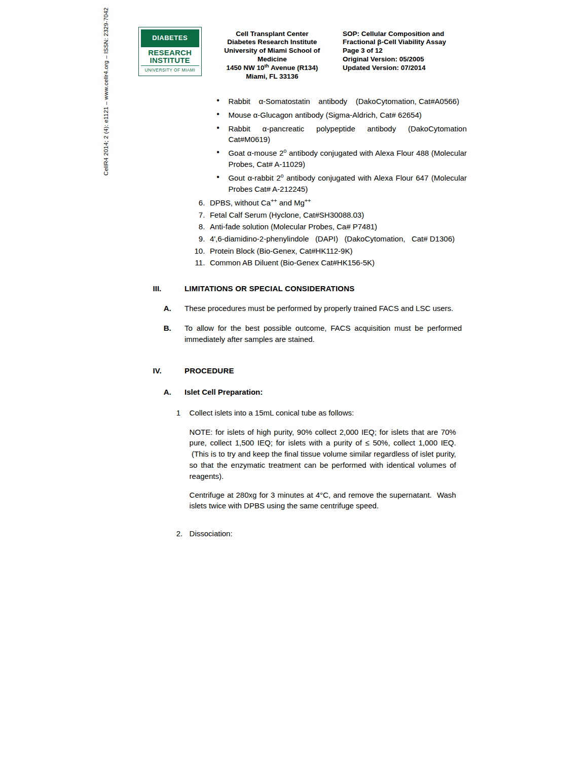CellR4 2014; 2 (4): e1121 – www.cellr4.org – ISSN: 2329-7042
DIABETES
RESEARCH
INSTITUTE
UNIVERSITY OF MIAMI
Cell Transplant Center
Diabetes Research Institute
University of Miami School of Medicine
1450 NW 10th Avenue (R134)
Miami, FL 33136
SOP: Cellular Composition and
Fractional β-Cell Viability Assay
Page 3 of 12
Original Version: 05/2005
Updated Version: 07/2014
Rabbit α-Somatostatin antibody (DakoCytomation, Cat#A0566)
Mouse α-Glucagon antibody (Sigma-Aldrich, Cat# 62654)
Rabbit α-pancreatic polypeptide antibody (DakoCytomation Cat#M0619)
Goat α-mouse 2o antibody conjugated with Alexa Flour 488 (Molecular Probes, Cat# A-11029)
Gout α-rabbit 2o antibody conjugated with Alexa Flour 647 (Molecular Probes Cat# A-212245)
DPBS, without Ca++ and Mg++
Fetal Calf Serum (Hyclone, Cat#SH30088.03)
Anti-fade solution (Molecular Probes, Ca# P7481)
4',6-diamidino-2-phenylindole (DAPI) (DakoCytomation, Cat# D1306)
Protein Block (Bio-Genex, Cat#HK112-9K)
Common AB Diluent (Bio-Genex Cat#HK156-5K)
III.
LIMITATIONS OR SPECIAL CONSIDERATIONS
A.
These procedures must be performed by properly trained FACS and LSC users.
B.
To allow for the best possible outcome, FACS acquisition must be performed immediately after samples are stained.
IV.
PROCEDURE
A.
Islet Cell Preparation:
1
Collect islets into a 15mL conical tube as follows:
NOTE: for islets of high purity, 90% collect 2,000 IEQ; for islets that are 70% pure, collect 1,500 IEQ; for islets with a purity of ≤ 50%, collect 1,000 IEQ. (This is to try and keep the final tissue volume similar regardless of islet purity, so that the enzymatic treatment can be performed with identical volumes of reagents).
Centrifuge at 280xg for 3 minutes at 4°C, and remove the supernatant. Wash islets twice with DPBS using the same centrifuge speed.
2.
Dissociation: